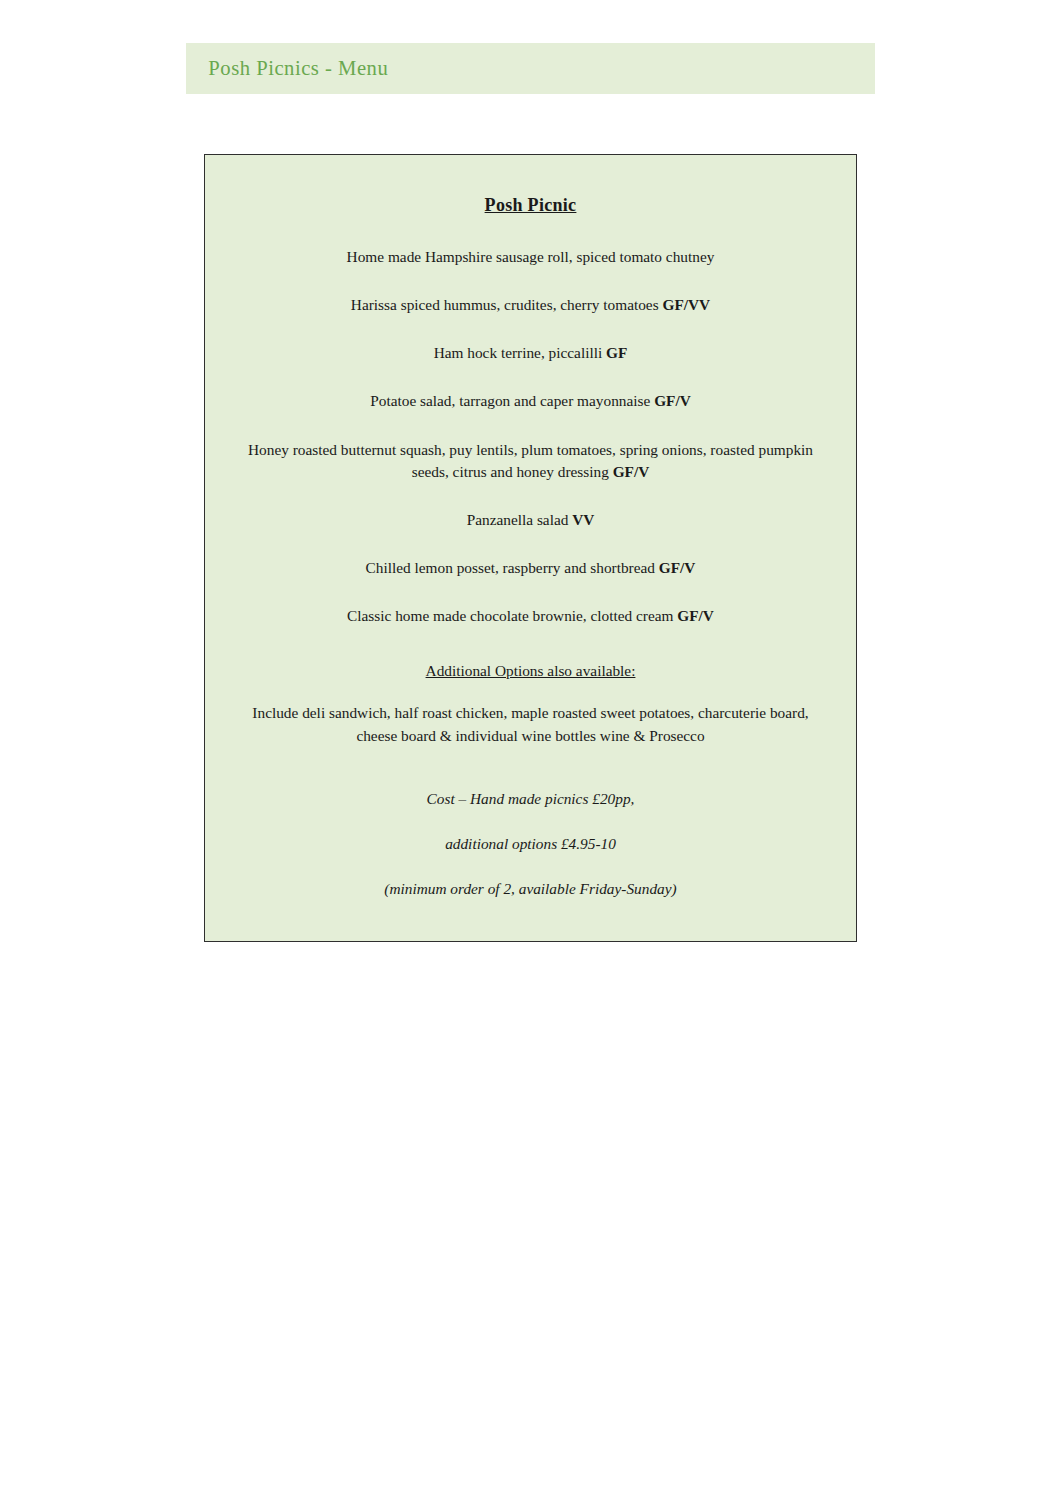Posh Picnics - Menu
Posh Picnic
Home made Hampshire sausage roll, spiced tomato chutney
Harissa spiced hummus, crudites, cherry tomatoes GF/VV
Ham hock terrine, piccalilli GF
Potatoe salad, tarragon and caper mayonnaise GF/V
Honey roasted butternut squash, puy lentils, plum tomatoes, spring onions, roasted pumpkin seeds, citrus and honey dressing GF/V
Panzanella salad VV
Chilled lemon posset, raspberry and shortbread GF/V
Classic home made chocolate brownie, clotted cream GF/V
Additional Options also available:
Include deli sandwich, half roast chicken, maple roasted sweet potatoes, charcuterie board, cheese board & individual wine bottles wine & Prosecco
Cost – Hand made picnics £20pp,
additional options £4.95-10
(minimum order of 2, available Friday-Sunday)